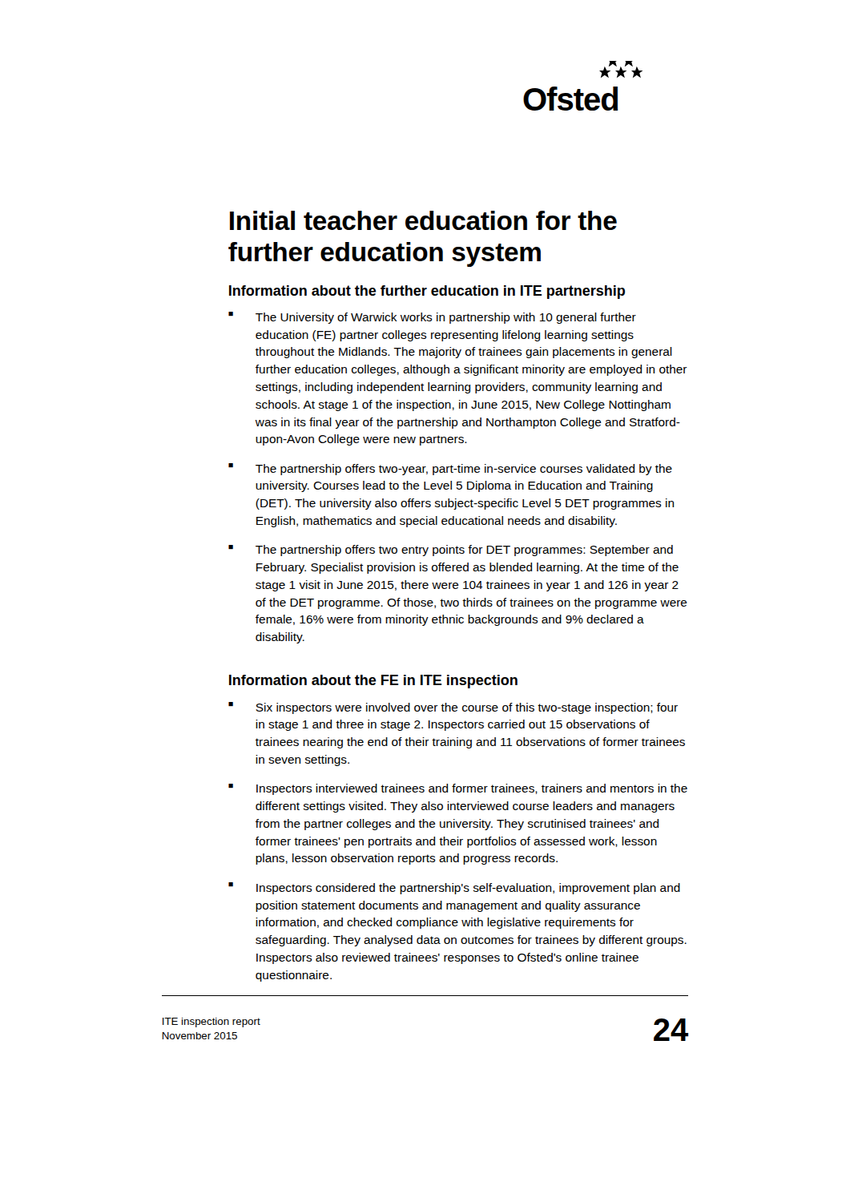Ofsted
Initial teacher education for the further education system
Information about the further education in ITE partnership
The University of Warwick works in partnership with 10 general further education (FE) partner colleges representing lifelong learning settings throughout the Midlands. The majority of trainees gain placements in general further education colleges, although a significant minority are employed in other settings, including independent learning providers, community learning and schools. At stage 1 of the inspection, in June 2015, New College Nottingham was in its final year of the partnership and Northampton College and Stratford-upon-Avon College were new partners.
The partnership offers two-year, part-time in-service courses validated by the university. Courses lead to the Level 5 Diploma in Education and Training (DET). The university also offers subject-specific Level 5 DET programmes in English, mathematics and special educational needs and disability.
The partnership offers two entry points for DET programmes: September and February. Specialist provision is offered as blended learning. At the time of the stage 1 visit in June 2015, there were 104 trainees in year 1 and 126 in year 2 of the DET programme. Of those, two thirds of trainees on the programme were female, 16% were from minority ethnic backgrounds and 9% declared a disability.
Information about the FE in ITE inspection
Six inspectors were involved over the course of this two-stage inspection; four in stage 1 and three in stage 2. Inspectors carried out 15 observations of trainees nearing the end of their training and 11 observations of former trainees in seven settings.
Inspectors interviewed trainees and former trainees, trainers and mentors in the different settings visited. They also interviewed course leaders and managers from the partner colleges and the university. They scrutinised trainees' and former trainees' pen portraits and their portfolios of assessed work, lesson plans, lesson observation reports and progress records.
Inspectors considered the partnership's self-evaluation, improvement plan and position statement documents and management and quality assurance information, and checked compliance with legislative requirements for safeguarding. They analysed data on outcomes for trainees by different groups. Inspectors also reviewed trainees' responses to Ofsted's online trainee questionnaire.
ITE inspection report
November 2015
24